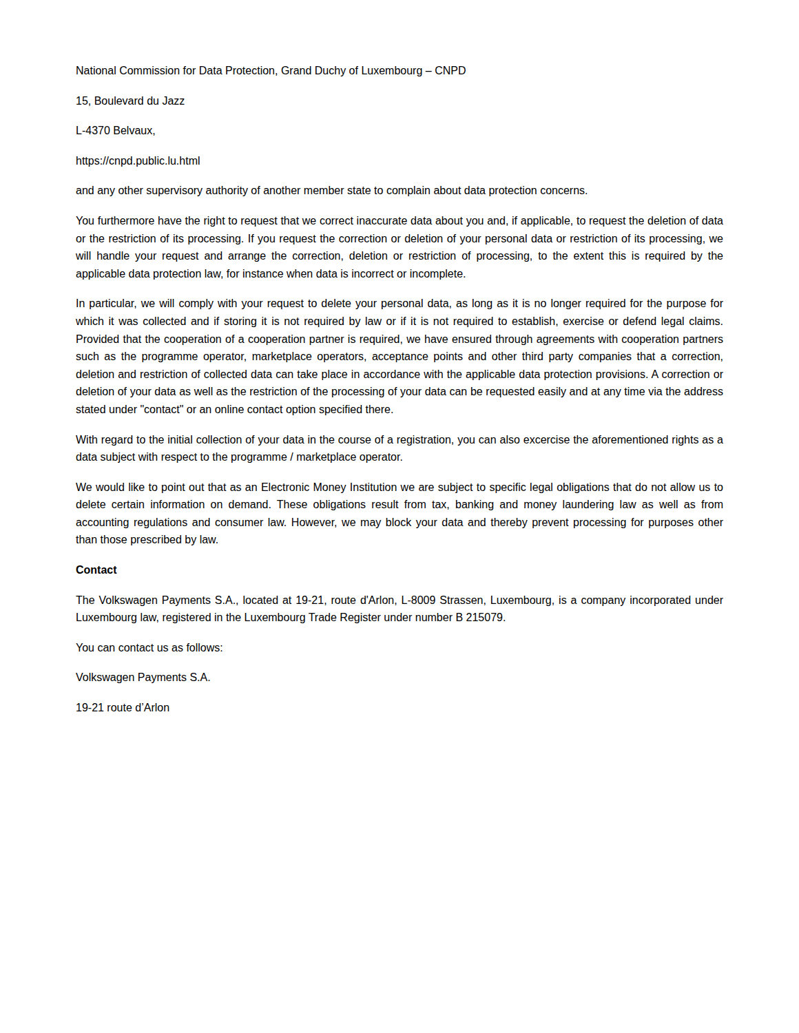National Commission for Data Protection, Grand Duchy of Luxembourg – CNPD
15, Boulevard du Jazz
L-4370 Belvaux,
https://cnpd.public.lu.html
and any other supervisory authority of another member state to complain about data protection concerns.
You furthermore have the right to request that we correct inaccurate data about you and, if applicable, to request the deletion of data or the restriction of its processing. If you request the correction or deletion of your personal data or restriction of its processing, we will handle your request and arrange the correction, deletion or restriction of processing, to the extent this is required by the applicable data protection law, for instance when data is incorrect or incomplete.
In particular, we will comply with your request to delete your personal data, as long as it is no longer required for the purpose for which it was collected and if storing it is not required by law or if it is not required to establish, exercise or defend legal claims. Provided that the cooperation of a cooperation partner is required, we have ensured through agreements with cooperation partners such as the programme operator, marketplace operators, acceptance points and other third party companies that a correction, deletion and restriction of collected data can take place in accordance with the applicable data protection provisions. A correction or deletion of your data as well as the restriction of the processing of your data can be requested easily and at any time via the address stated under "contact" or an online contact option specified there.
With regard to the initial collection of your data in the course of a registration, you can also excercise the aforementioned rights as a data subject with respect to the programme / marketplace operator.
We would like to point out that as an Electronic Money Institution we are subject to specific legal obligations that do not allow us to delete certain information on demand. These obligations result from tax, banking and money laundering law as well as from accounting regulations and consumer law. However, we may block your data and thereby prevent processing for purposes other than those prescribed by law.
Contact
The Volkswagen Payments S.A., located at 19-21, route d'Arlon, L-8009 Strassen, Luxembourg, is a company incorporated under Luxembourg law, registered in the Luxembourg Trade Register under number B 215079.
You can contact us as follows:
Volkswagen Payments S.A.
19-21 route d’Arlon